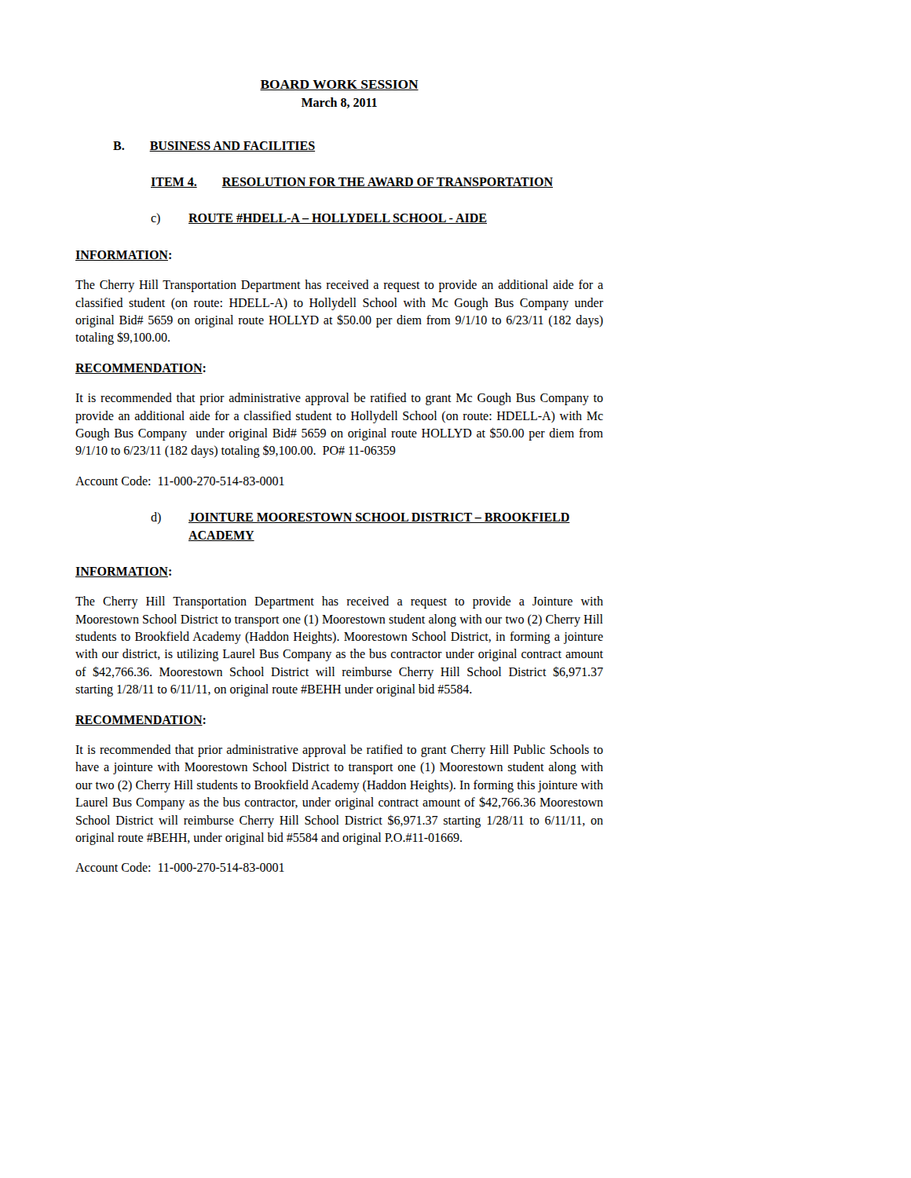BOARD WORK SESSION
March 8, 2011
B. BUSINESS AND FACILITIES
ITEM 4. RESOLUTION FOR THE AWARD OF TRANSPORTATION
c) ROUTE #HDELL-A – HOLLYDELL SCHOOL - AIDE
INFORMATION:
The Cherry Hill Transportation Department has received a request to provide an additional aide for a classified student (on route: HDELL-A) to Hollydell School with Mc Gough Bus Company under original Bid# 5659 on original route HOLLYD at $50.00 per diem from 9/1/10 to 6/23/11 (182 days) totaling $9,100.00.
RECOMMENDATION:
It is recommended that prior administrative approval be ratified to grant Mc Gough Bus Company to provide an additional aide for a classified student to Hollydell School (on route: HDELL-A) with Mc Gough Bus Company under original Bid# 5659 on original route HOLLYD at $50.00 per diem from 9/1/10 to 6/23/11 (182 days) totaling $9,100.00. PO# 11-06359
Account Code: 11-000-270-514-83-0001
d) JOINTURE MOORESTOWN SCHOOL DISTRICT – BROOKFIELD ACADEMY
INFORMATION:
The Cherry Hill Transportation Department has received a request to provide a Jointure with Moorestown School District to transport one (1) Moorestown student along with our two (2) Cherry Hill students to Brookfield Academy (Haddon Heights). Moorestown School District, in forming a jointure with our district, is utilizing Laurel Bus Company as the bus contractor under original contract amount of $42,766.36. Moorestown School District will reimburse Cherry Hill School District $6,971.37 starting 1/28/11 to 6/11/11, on original route #BEHH under original bid #5584.
RECOMMENDATION:
It is recommended that prior administrative approval be ratified to grant Cherry Hill Public Schools to have a jointure with Moorestown School District to transport one (1) Moorestown student along with our two (2) Cherry Hill students to Brookfield Academy (Haddon Heights). In forming this jointure with Laurel Bus Company as the bus contractor, under original contract amount of $42,766.36 Moorestown School District will reimburse Cherry Hill School District $6,971.37 starting 1/28/11 to 6/11/11, on original route #BEHH, under original bid #5584 and original P.O.#11-01669.
Account Code: 11-000-270-514-83-0001